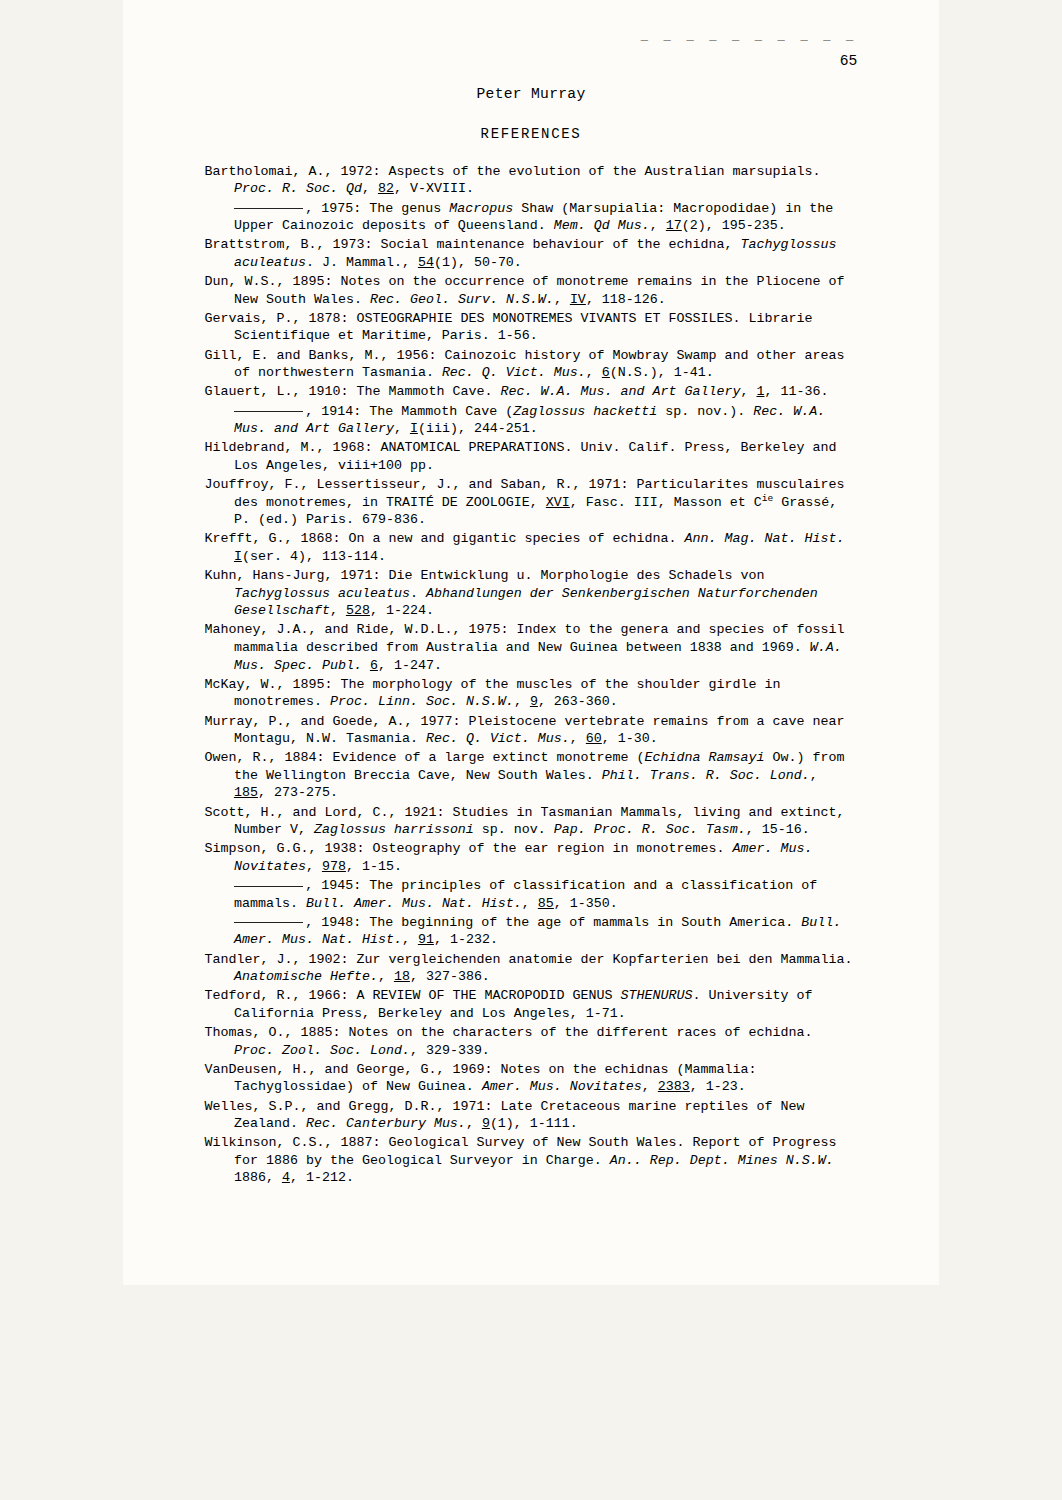— — — — — — — — — —
65
Peter Murray
REFERENCES
Bartholomai, A., 1972: Aspects of the evolution of the Australian marsupials. Proc. R. Soc. Qd, 82, V-XVIII.
, 1975: The genus Macropus Shaw (Marsupialia: Macropodidae) in the Upper Cainozoic deposits of Queensland. Mem. Qd Mus., 17(2), 195-235.
Brattstrom, B., 1973: Social maintenance behaviour of the echidna, Tachyglossus aculeatus. J. Mammal., 54(1), 50-70.
Dun, W.S., 1895: Notes on the occurrence of monotreme remains in the Pliocene of New South Wales. Rec. Geol. Surv. N.S.W., IV, 118-126.
Gervais, P., 1878: OSTEOGRAPHIE DES MONOTREMES VIVANTS ET FOSSILES. Librarie Scientifique et Maritime, Paris. 1-56.
Gill, E. and Banks, M., 1956: Cainozoic history of Mowbray Swamp and other areas of northwestern Tasmania. Rec. Q. Vict. Mus., 6(N.S.), 1-41.
Glauert, L., 1910: The Mammoth Cave. Rec. W.A. Mus. and Art Gallery, 1, 11-36.
, 1914: The Mammoth Cave (Zaglossus hacketti sp. nov.). Rec. W.A. Mus. and Art Gallery, I(iii), 244-251.
Hildebrand, M., 1968: ANATOMICAL PREPARATIONS. Univ. Calif. Press, Berkeley and Los Angeles, viii+100 pp.
Jouffroy, F., Lessertisseur, J., and Saban, R., 1971: Particularites musculaires des monotremes, in TRAITÉ DE ZOOLOGIE, XVI, Fasc. III, Masson et Cie Grassé, P. (ed.) Paris. 679-836.
Krefft, G., 1868: On a new and gigantic species of echidna. Ann. Mag. Nat. Hist. I(ser. 4), 113-114.
Kuhn, Hans-Jurg, 1971: Die Entwicklung u. Morphologie des Schadels von Tachyglossus aculeatus. Abhandlungen der Senkenbergischen Naturforchenden Gesellschaft, 528, 1-224.
Mahoney, J.A., and Ride, W.D.L., 1975: Index to the genera and species of fossil mammalia described from Australia and New Guinea between 1838 and 1969. W.A. Mus. Spec. Publ. 6, 1-247.
McKay, W., 1895: The morphology of the muscles of the shoulder girdle in monotremes. Proc. Linn. Soc. N.S.W., 9, 263-360.
Murray, P., and Goede, A., 1977: Pleistocene vertebrate remains from a cave near Montagu, N.W. Tasmania. Rec. Q. Vict. Mus., 60, 1-30.
Owen, R., 1884: Evidence of a large extinct monotreme (Echidna Ramsayi Ow.) from the Wellington Breccia Cave, New South Wales. Phil. Trans. R. Soc. Lond., 185, 273-275.
Scott, H., and Lord, C., 1921: Studies in Tasmanian Mammals, living and extinct, Number V, Zaglossus harrissoni sp. nov. Pap. Proc. R. Soc. Tasm., 15-16.
Simpson, G.G., 1938: Osteography of the ear region in monotremes. Amer. Mus. Novitates, 978, 1-15.
, 1945: The principles of classification and a classification of mammals. Bull. Amer. Mus. Nat. Hist., 85, 1-350.
, 1948: The beginning of the age of mammals in South America. Bull. Amer. Mus. Nat. Hist., 91, 1-232.
Tandler, J., 1902: Zur vergleichenden anatomie der Kopfarterien bei den Mammalia. Anatomische Hefte., 18, 327-386.
Tedford, R., 1966: A REVIEW OF THE MACROPODID GENUS STHENURUS. University of California Press, Berkeley and Los Angeles, 1-71.
Thomas, O., 1885: Notes on the characters of the different races of echidna. Proc. Zool. Soc. Lond., 329-339.
VanDeusen, H., and George, G., 1969: Notes on the echidnas (Mammalia: Tachyglossidae) of New Guinea. Amer. Mus. Novitates, 2383, 1-23.
Welles, S.P., and Gregg, D.R., 1971: Late Cretaceous marine reptiles of New Zealand. Rec. Canterbury Mus., 9(1), 1-111.
Wilkinson, C.S., 1887: Geological Survey of New South Wales. Report of Progress for 1886 by the Geological Surveyor in Charge. An.. Rep. Dept. Mines N.S.W. 1886, 4, 1-212.